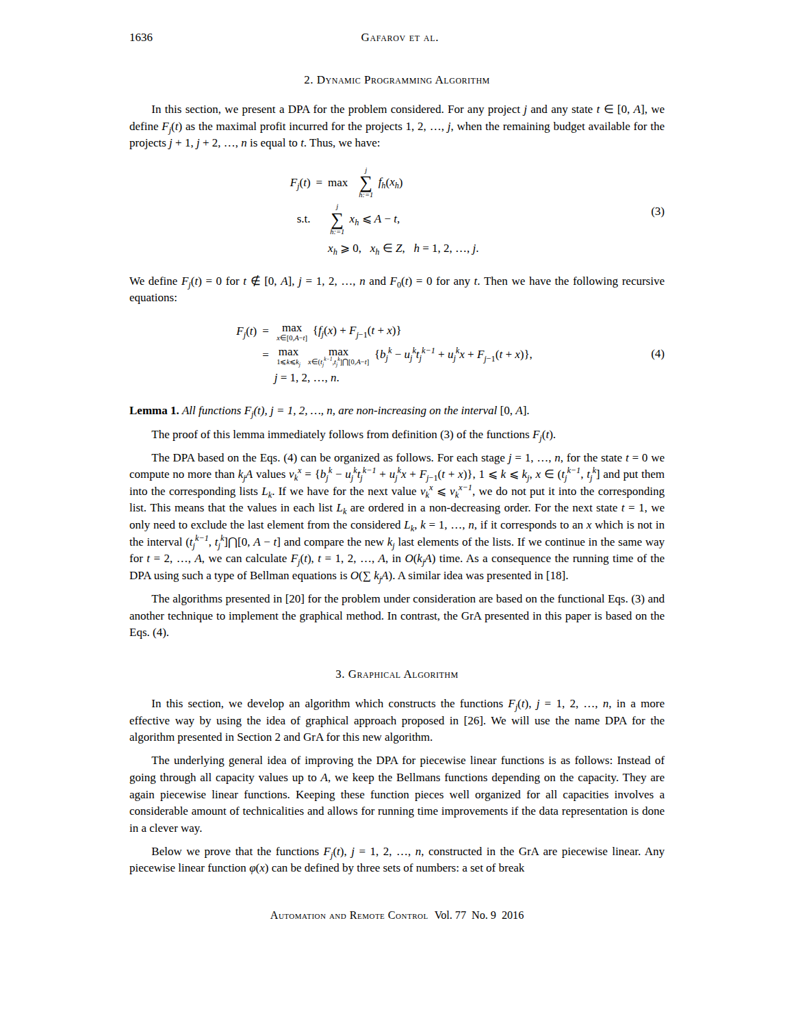1636 Gafarov et al.
2. Dynamic Programming Algorithm
In this section, we present a DPA for the problem considered. For any project j and any state t ∈ [0, A], we define Fj(t) as the maximal profit incurred for the projects 1, 2, …, j, when the remaining budget available for the projects j + 1, j + 2, …, n is equal to t. Thus, we have:
| F j ( t ) | = | max j ∑ h:=1 f h ( x h ) |
| s.t. | | j ∑ h:=1 x h ⩽ A − t , |
| | | x h ⩾ 0, x h ∈ Z , h = 1, 2, …, j . |
(3)
We define Fj(t) = 0 for t ∉ [0, A], j = 1, 2, …, n and F0(t) = 0 for any t. Then we have the following recursive equations:
| F j ( t ) | = | max x ∈[0, A − t ] { f j ( x ) + F j −1 ( t + x )} |
| | = | max 1⩽ k ⩽ k j max x ∈( t j k−1 , t j k ]⋂[0, A − t ] { b j k − u j k t j k−1 + u j k x + F j −1 ( t + x )}, |
| | | j = 1, 2, …, n . |
(4)
Lemma 1. All functions Fj(t), j = 1, 2, …, n, are non-increasing on the interval [0, A].
The proof of this lemma immediately follows from definition (3) of the functions Fj(t).
The DPA based on the Eqs. (4) can be organized as follows. For each stage j = 1, …, n, for the state t = 0 we compute no more than kjA values vkx = {bjk − ujktjk−1 + ujkx + Fj−1(t + x)}, 1 ⩽ k ⩽ kj, x ∈ (tjk−1, tjk] and put them into the corresponding lists Lk. If we have for the next value vkx ⩽ vkx−1, we do not put it into the corresponding list. This means that the values in each list Lk are ordered in a non-decreasing order. For the next state t = 1, we only need to exclude the last element from the considered Lk, k = 1, …, n, if it corresponds to an x which is not in the interval (tjk−1, tjk]⋂[0, A − t] and compare the new kj last elements of the lists. If we continue in the same way for t = 2, …, A, we can calculate Fj(t), t = 1, 2, …, A, in O(kjA) time. As a consequence the running time of the DPA using such a type of Bellman equations is O(∑ kjA). A similar idea was presented in [18].
The algorithms presented in [20] for the problem under consideration are based on the functional Eqs. (3) and another technique to implement the graphical method. In contrast, the GrA presented in this paper is based on the Eqs. (4).
3. Graphical Algorithm
In this section, we develop an algorithm which constructs the functions Fj(t), j = 1, 2, …, n, in a more effective way by using the idea of graphical approach proposed in [26]. We will use the name DPA for the algorithm presented in Section 2 and GrA for this new algorithm.
The underlying general idea of improving the DPA for piecewise linear functions is as follows: Instead of going through all capacity values up to A, we keep the Bellmans functions depending on the capacity. They are again piecewise linear functions. Keeping these function pieces well organized for all capacities involves a considerable amount of technicalities and allows for running time improvements if the data representation is done in a clever way.
Below we prove that the functions Fj(t), j = 1, 2, …, n, constructed in the GrA are piecewise linear. Any piecewise linear function φ(x) can be defined by three sets of numbers: a set of break
Automation and Remote Control Vol. 77 No. 9 2016